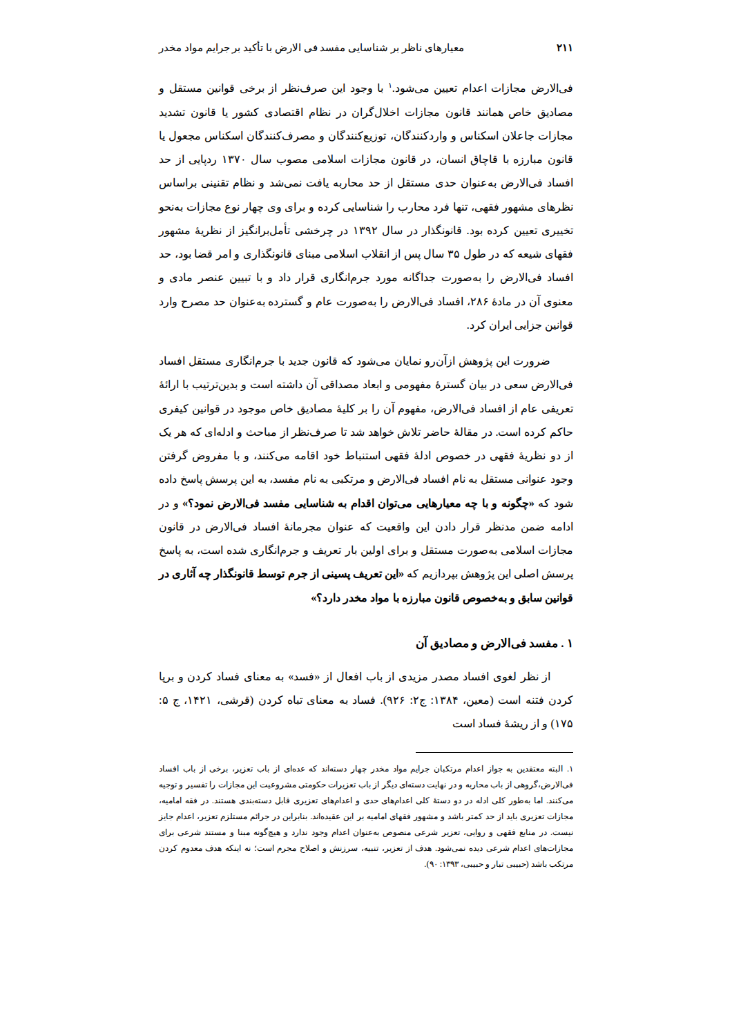۲۱۱ معیارهای ناظر بر شناسایی مفسد فی الارض با تأکید بر جرایم مواد مخدر
فی‌الارض مجازات اعدام تعیین می‌شود.۱ با وجود این صرف‌نظر از برخی قوانین مستقل و مصادیق خاص همانند قانون مجازات اخلال‌گران در نظام اقتصادی کشور یا قانون تشدید مجازات جاعلان اسکناس و واردکنندگان، توزیع‌کنندگان و مصرف‌کنندگان اسکناس مجعول یا قانون مبارزه با قاچاق انسان، در قانون مجازات اسلامی مصوب سال ۱۳۷۰ ردپایی از حد افساد فی‌الارض به‌عنوان حدی مستقل از حد محاربه یافت نمی‌شد و نظام تقنینی براساس نظرهای مشهور فقهی، تنها فرد محارب را شناسایی کرده و برای وی چهار نوع مجازات به‌نحو تخییری تعیین کرده بود. قانونگذار در سال ۱۳۹۲ در چرخشی تأمل‌برانگیز از نظریهٔ مشهور فقهای شیعه که در طول ۳۵ سال پس از انقلاب اسلامی مبنای قانونگذاری و امر قضا بود، حد افساد فی‌الارض را به‌صورت جداگانه مورد جرم‌انگاری قرار داد و با تبیین عنصر مادی و معنوی آن در مادهٔ ۲۸۶، افساد فی‌الارض را به‌صورت عام و گسترده به‌عنوان حد مصرح وارد قوانین جزایی ایران کرد.
ضرورت این پژوهش ازآن‌رو نمایان می‌شود که قانون جدید با جرم‌انگاری مستقل افساد فی‌الارض سعی در بیان گسترهٔ مفهومی و ابعاد مصداقی آن داشته است و بدین‌ترتیب با ارائهٔ تعریفی عام از افساد فی‌الارض، مفهوم آن را بر کلیهٔ مصادیق خاص موجود در قوانین کیفری حاکم کرده است. در مقالهٔ حاضر تلاش خواهد شد تا صرف‌نظر از مباحث و ادله‌ای که هر یک از دو نظریهٔ فقهی در خصوص ادلهٔ فقهی استنباط خود اقامه می‌کنند، و با مفروض گرفتن وجود عنوانی مستقل به نام افساد فی‌الارض و مرتکبی به نام مفسد، به این پرسش پاسخ داده شود که «چگونه و با چه معیارهایی می‌توان اقدام به شناسایی مفسد فی‌الارض نمود؟» و در ادامه ضمن مدنظر قرار دادن این واقعیت که عنوان مجرمانهٔ افساد فی‌الارض در قانون مجازات اسلامی به‌صورت مستقل و برای اولین بار تعریف و جرم‌انگاری شده است، به پاسخ پرسش اصلی این پژوهش بپردازیم که «این تعریف پسینی از جرم توسط قانونگذار چه آثاری در قوانین سابق و به‌خصوص قانون مبارزه با مواد مخدر دارد؟»
۱ . مفسد فی‌الارض و مصادیق آن
از نظر لغوی افساد مصدر مزیدی از باب افعال از «فسد» به معنای فساد کردن و برپا کردن فتنه است (معین، ۱۳۸۴: ج۲: ۹۲۶). فساد به معنای تباه کردن (قرشی، ۱۴۲۱، ج ۵: ۱۷۵) و از ریشهٔ فساد است
۱. البته معتقدین به جواز اعدام مرتکبان جرایم مواد مخدر چهار دسته‌اند که عده‌ای از باب تعزیر، برخی از باب افساد فی‌الارض،گروهی از باب محاربه و در نهایت دسته‌ای دیگر از باب تعزیرات حکومتی مشروعیت این مجازات را تفسیر و توجیه می‌کنند. اما به‌طور کلی ادله در دو دستهٔ کلی اعدام‌های حدی و اعدام‌های تعزیری قابل دسته‌بندی هستند. در فقه امامیه، مجازات تعزیری باید از حد کمتر باشد و مشهور فقهای امامیه بر این عقیده‌اند. بنابراین در جرائم مستلزم تعزیر، اعدام جایز نیست. در منابع فقهی و روایی، تعزیر شرعی منصوص به‌عنوان اعدام وجود ندارد و هیچ‌گونه مبنا و مستند شرعی برای مجازات‌های اعدام شرعی دیده نمی‌شود. هدف از تعزیر، تنبیه، سرزنش و اصلاح مجرم است؛ نه اینکه هدف معدوم کردن مرتکب باشد (حبیبی تبار و حبیبی، ۱۳۹۳: ۹۰).